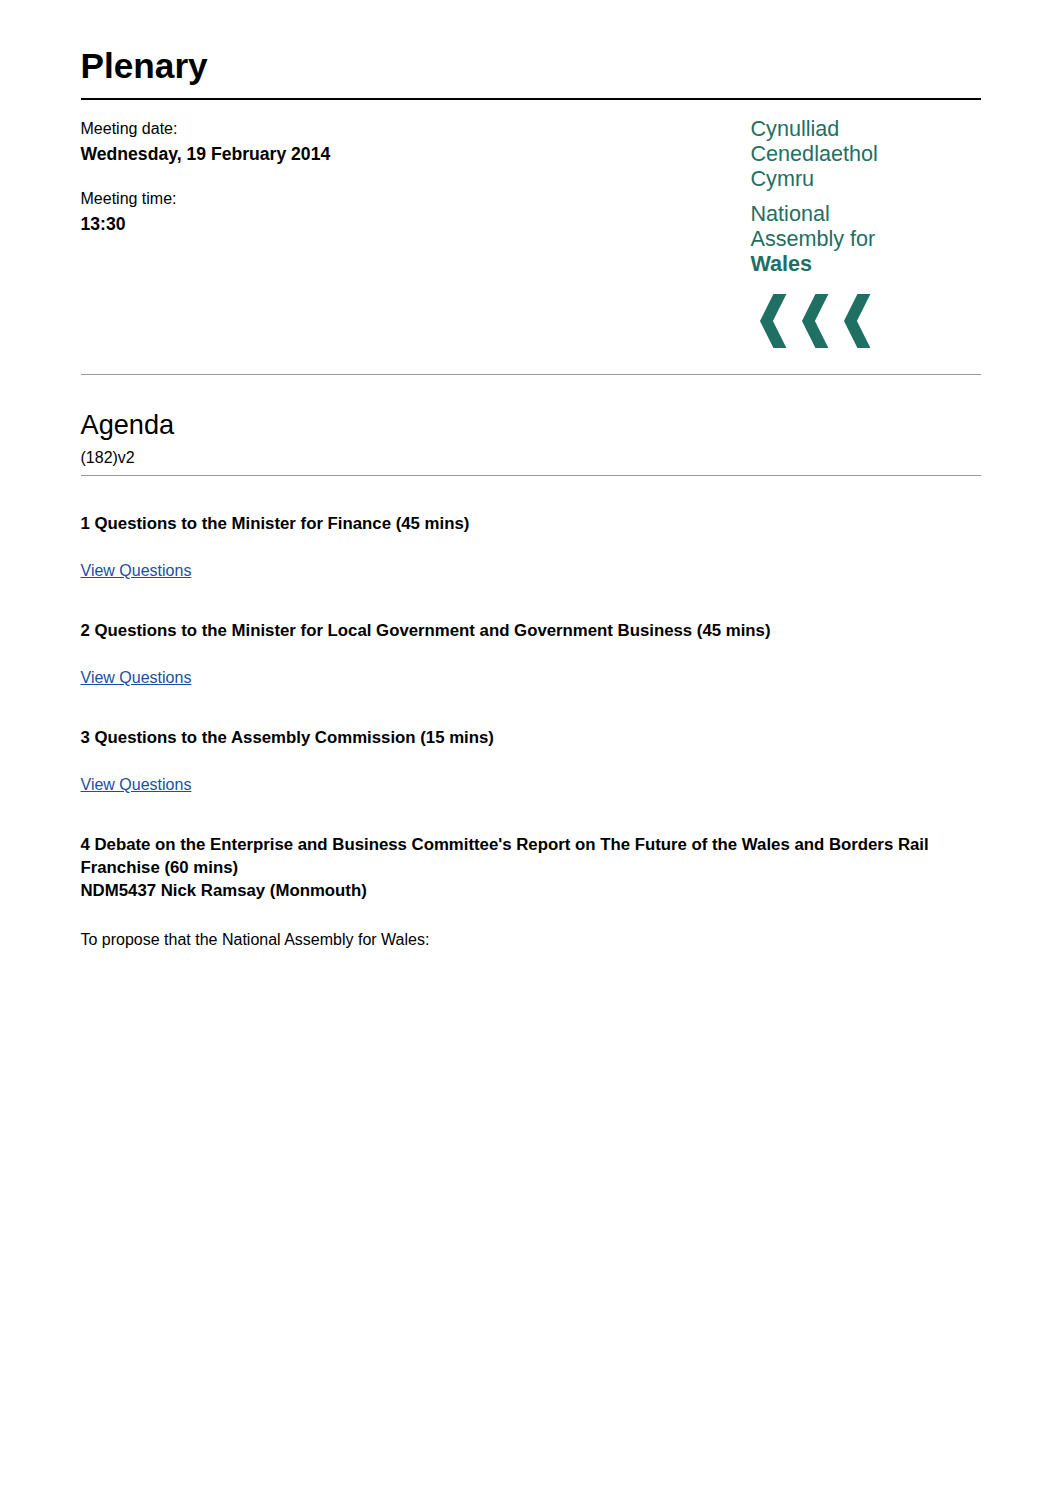Plenary
Meeting date: Wednesday, 19 February 2014
Meeting time: 13:30
Cynulliad
Cenedlaethol
Cymru
National
Assembly for
Wales
❰❰❰
Agenda
(182)v2
1 Questions to the Minister for Finance (45 mins)
View Questions
2 Questions to the Minister for Local Government and Government Business (45 mins)
View Questions
3 Questions to the Assembly Commission (15 mins)
View Questions
4 Debate on the Enterprise and Business Committee's Report on The Future of the Wales and Borders Rail Franchise (60 mins) NDM5437 Nick Ramsay (Monmouth)
To propose that the National Assembly for Wales: